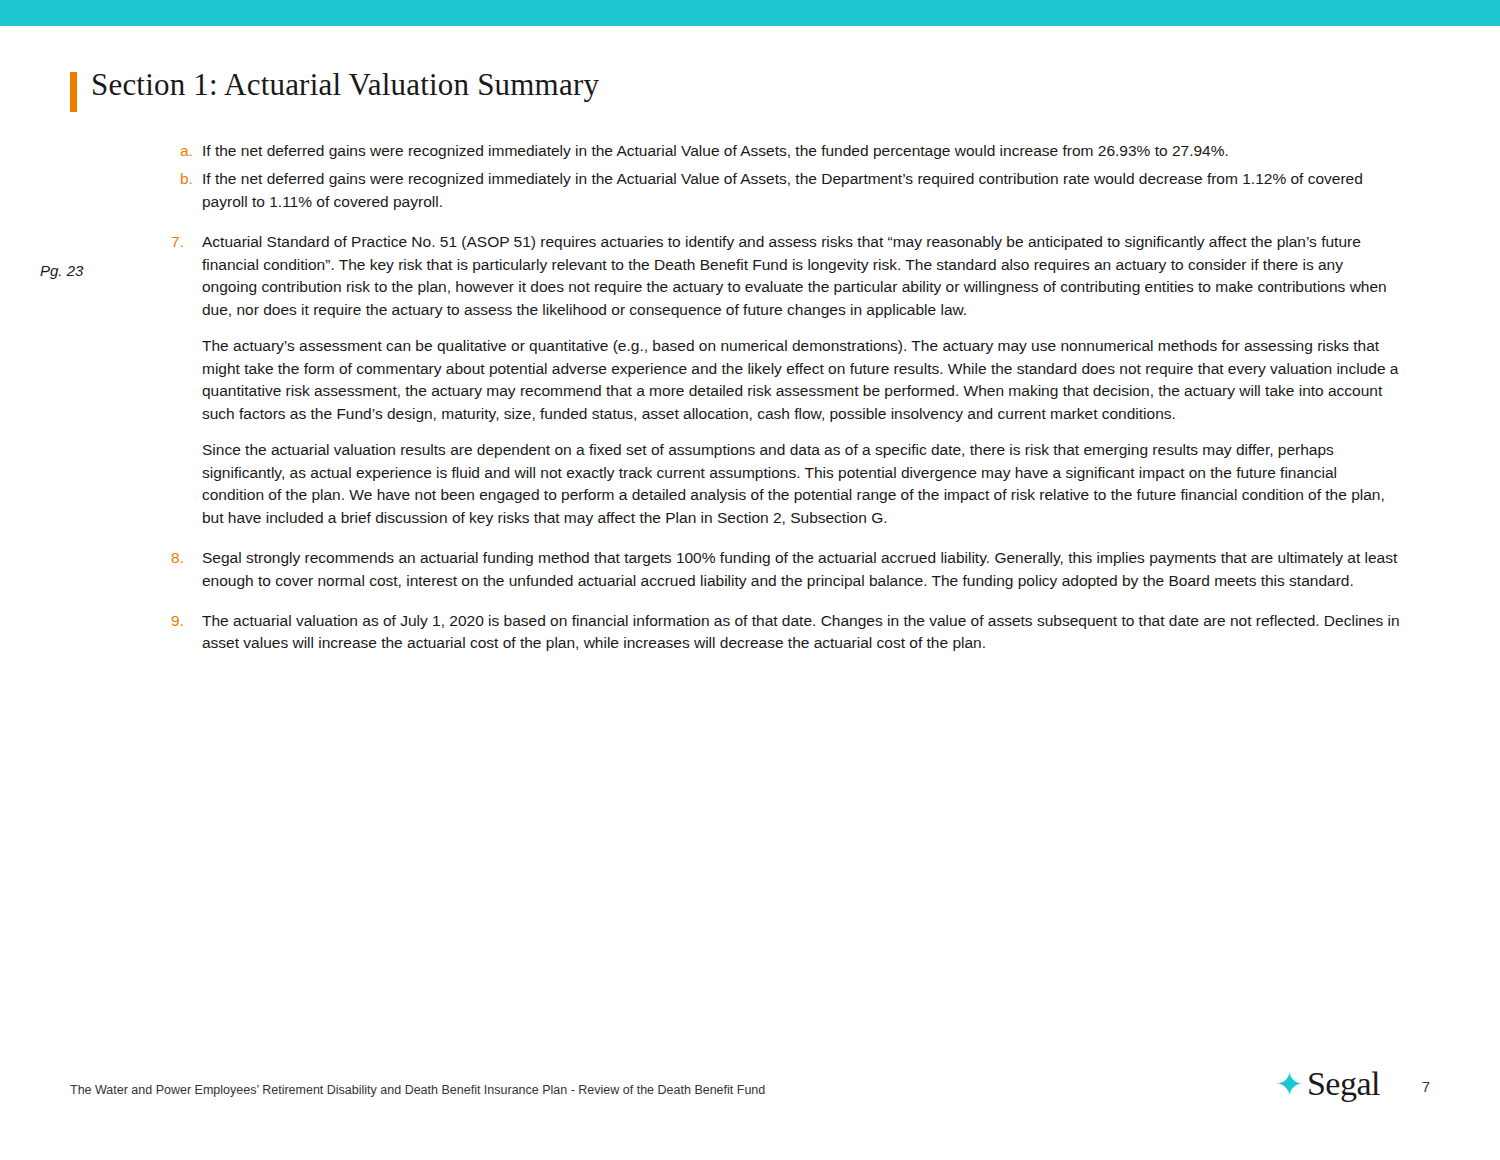Section 1: Actuarial Valuation Summary
Pg. 23
a. If the net deferred gains were recognized immediately in the Actuarial Value of Assets, the funded percentage would increase from 26.93% to 27.94%.
b. If the net deferred gains were recognized immediately in the Actuarial Value of Assets, the Department’s required contribution rate would decrease from 1.12% of covered payroll to 1.11% of covered payroll.
7.
Actuarial Standard of Practice No. 51 (ASOP 51) requires actuaries to identify and assess risks that “may reasonably be anticipated to significantly affect the plan’s future financial condition”. The key risk that is particularly relevant to the Death Benefit Fund is longevity risk. The standard also requires an actuary to consider if there is any ongoing contribution risk to the plan, however it does not require the actuary to evaluate the particular ability or willingness of contributing entities to make contributions when due, nor does it require the actuary to assess the likelihood or consequence of future changes in applicable law.
The actuary’s assessment can be qualitative or quantitative (e.g., based on numerical demonstrations). The actuary may use nonnumerical methods for assessing risks that might take the form of commentary about potential adverse experience and the likely effect on future results. While the standard does not require that every valuation include a quantitative risk assessment, the actuary may recommend that a more detailed risk assessment be performed. When making that decision, the actuary will take into account such factors as the Fund’s design, maturity, size, funded status, asset allocation, cash flow, possible insolvency and current market conditions.
Since the actuarial valuation results are dependent on a fixed set of assumptions and data as of a specific date, there is risk that emerging results may differ, perhaps significantly, as actual experience is fluid and will not exactly track current assumptions. This potential divergence may have a significant impact on the future financial condition of the plan. We have not been engaged to perform a detailed analysis of the potential range of the impact of risk relative to the future financial condition of the plan, but have included a brief discussion of key risks that may affect the Plan in Section 2, Subsection G.
8.
Segal strongly recommends an actuarial funding method that targets 100% funding of the actuarial accrued liability. Generally, this implies payments that are ultimately at least enough to cover normal cost, interest on the unfunded actuarial accrued liability and the principal balance. The funding policy adopted by the Board meets this standard.
9.
The actuarial valuation as of July 1, 2020 is based on financial information as of that date. Changes in the value of assets subsequent to that date are not reflected. Declines in asset values will increase the actuarial cost of the plan, while increases will decrease the actuarial cost of the plan.
The Water and Power Employees’ Retirement Disability and Death Benefit Insurance Plan - Review of the Death Benefit Fund
✦Segal
7